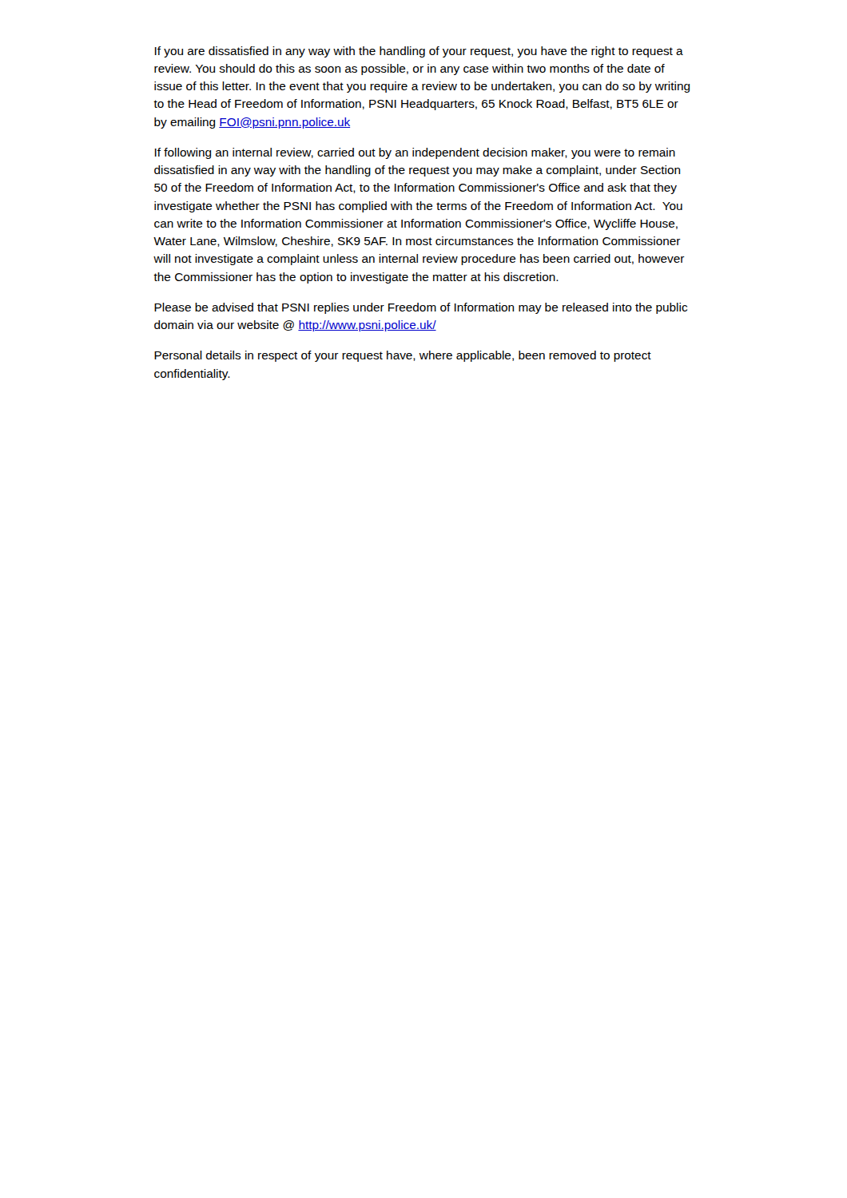If you are dissatisfied in any way with the handling of your request, you have the right to request a review. You should do this as soon as possible, or in any case within two months of the date of issue of this letter. In the event that you require a review to be undertaken, you can do so by writing to the Head of Freedom of Information, PSNI Headquarters, 65 Knock Road, Belfast, BT5 6LE or by emailing FOI@psni.pnn.police.uk
If following an internal review, carried out by an independent decision maker, you were to remain dissatisfied in any way with the handling of the request you may make a complaint, under Section 50 of the Freedom of Information Act, to the Information Commissioner's Office and ask that they investigate whether the PSNI has complied with the terms of the Freedom of Information Act. You can write to the Information Commissioner at Information Commissioner's Office, Wycliffe House, Water Lane, Wilmslow, Cheshire, SK9 5AF. In most circumstances the Information Commissioner will not investigate a complaint unless an internal review procedure has been carried out, however the Commissioner has the option to investigate the matter at his discretion.
Please be advised that PSNI replies under Freedom of Information may be released into the public domain via our website @ http://www.psni.police.uk/
Personal details in respect of your request have, where applicable, been removed to protect confidentiality.